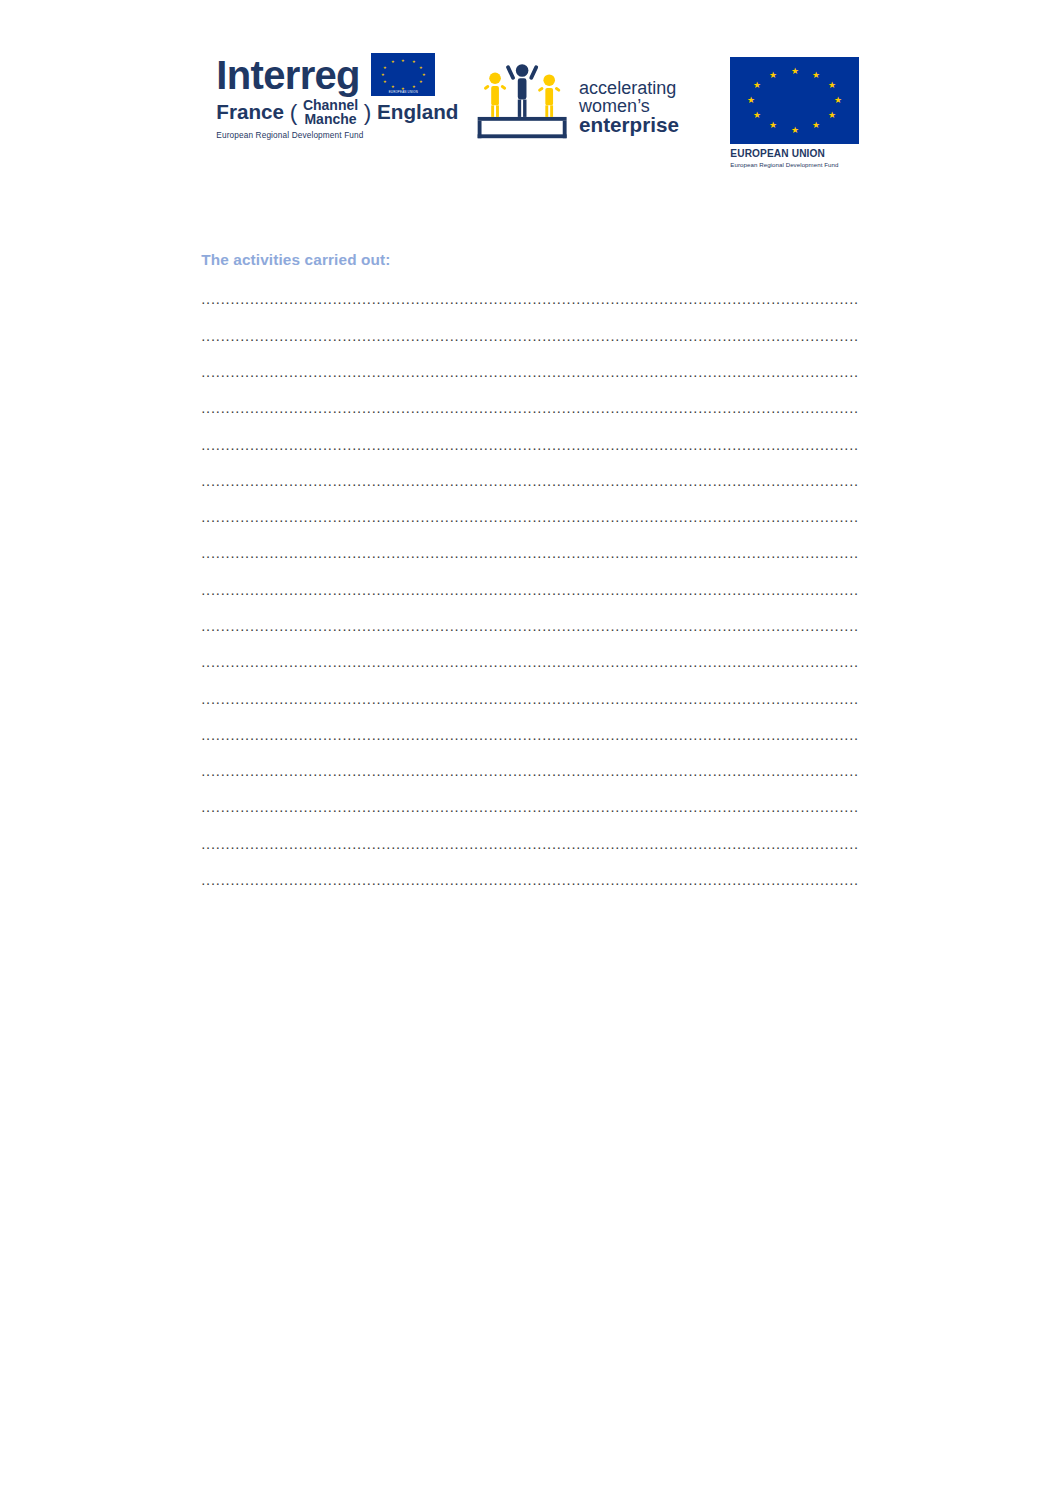Interreg
★ ★ ★ ★ ★ ★ ★ ★ ★ ★ ★ ★
European Union
France ( Channel Manche ) England
European Regional Development Fund
accelerating
women’s
enterprise
★ ★ ★ ★ ★ ★ ★ ★ ★ ★ ★ ★
EUROPEAN UNION
European Regional Development Fund
The activities carried out: